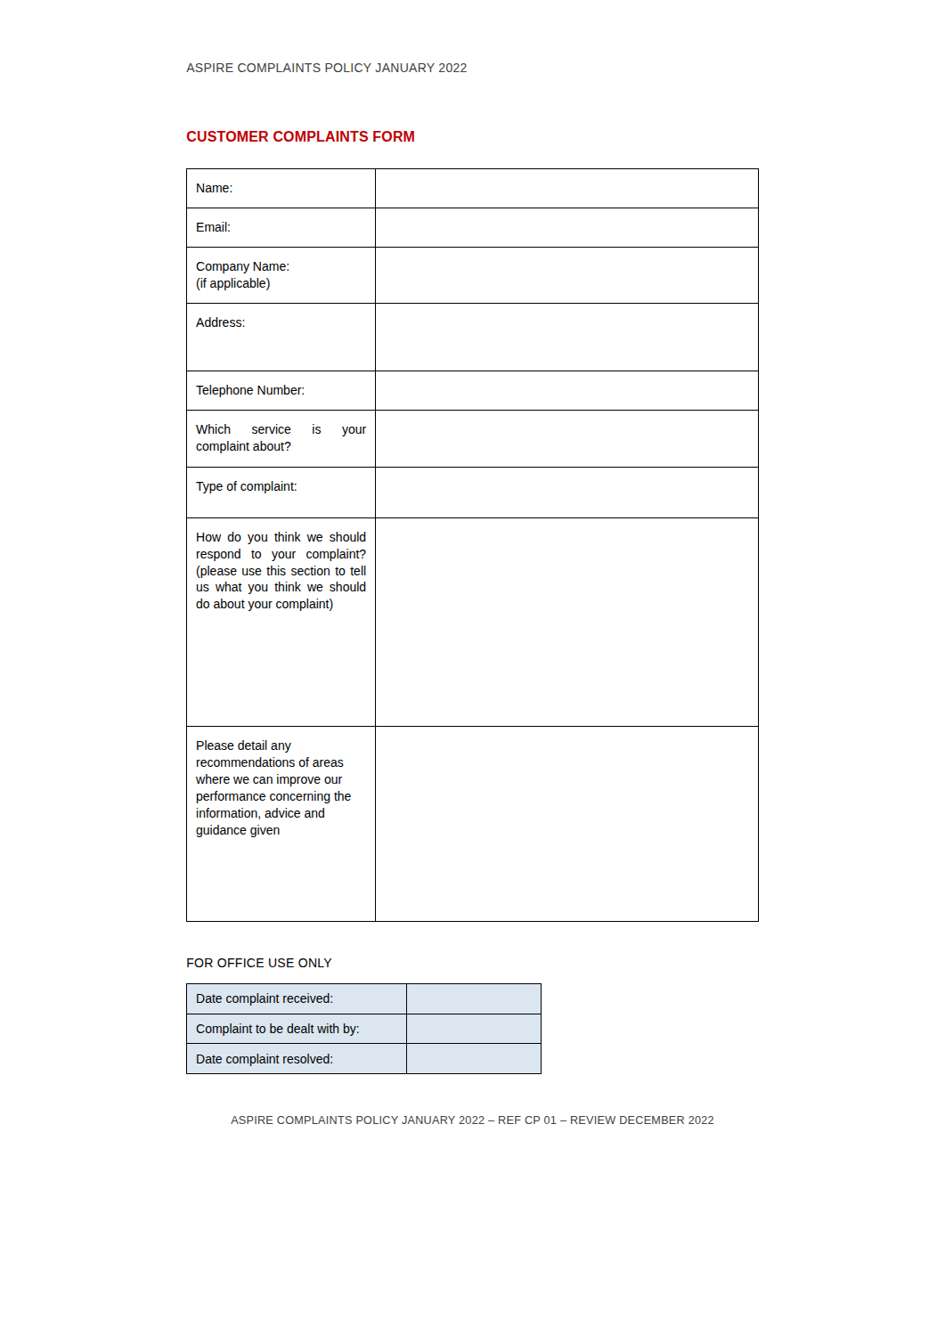ASPIRE COMPLAINTS POLICY JANUARY 2022
CUSTOMER COMPLAINTS FORM
| Name: | |
| Email: | |
| Company Name: (if applicable) | |
| Address: | |
| Telephone Number: | |
| Which service is your complaint about? | |
| Type of complaint: | |
| How do you think we should respond to your complaint? (please use this section to tell us what you think we should do about your complaint) | |
| Please detail any recommendations of areas where we can improve our performance concerning the information, advice and guidance given | |
FOR OFFICE USE ONLY
| Date complaint received: | |
| Complaint to be dealt with by: | |
| Date complaint resolved: | |
ASPIRE COMPLAINTS POLICY JANUARY 2022 – REF CP 01 – REVIEW DECEMBER 2022